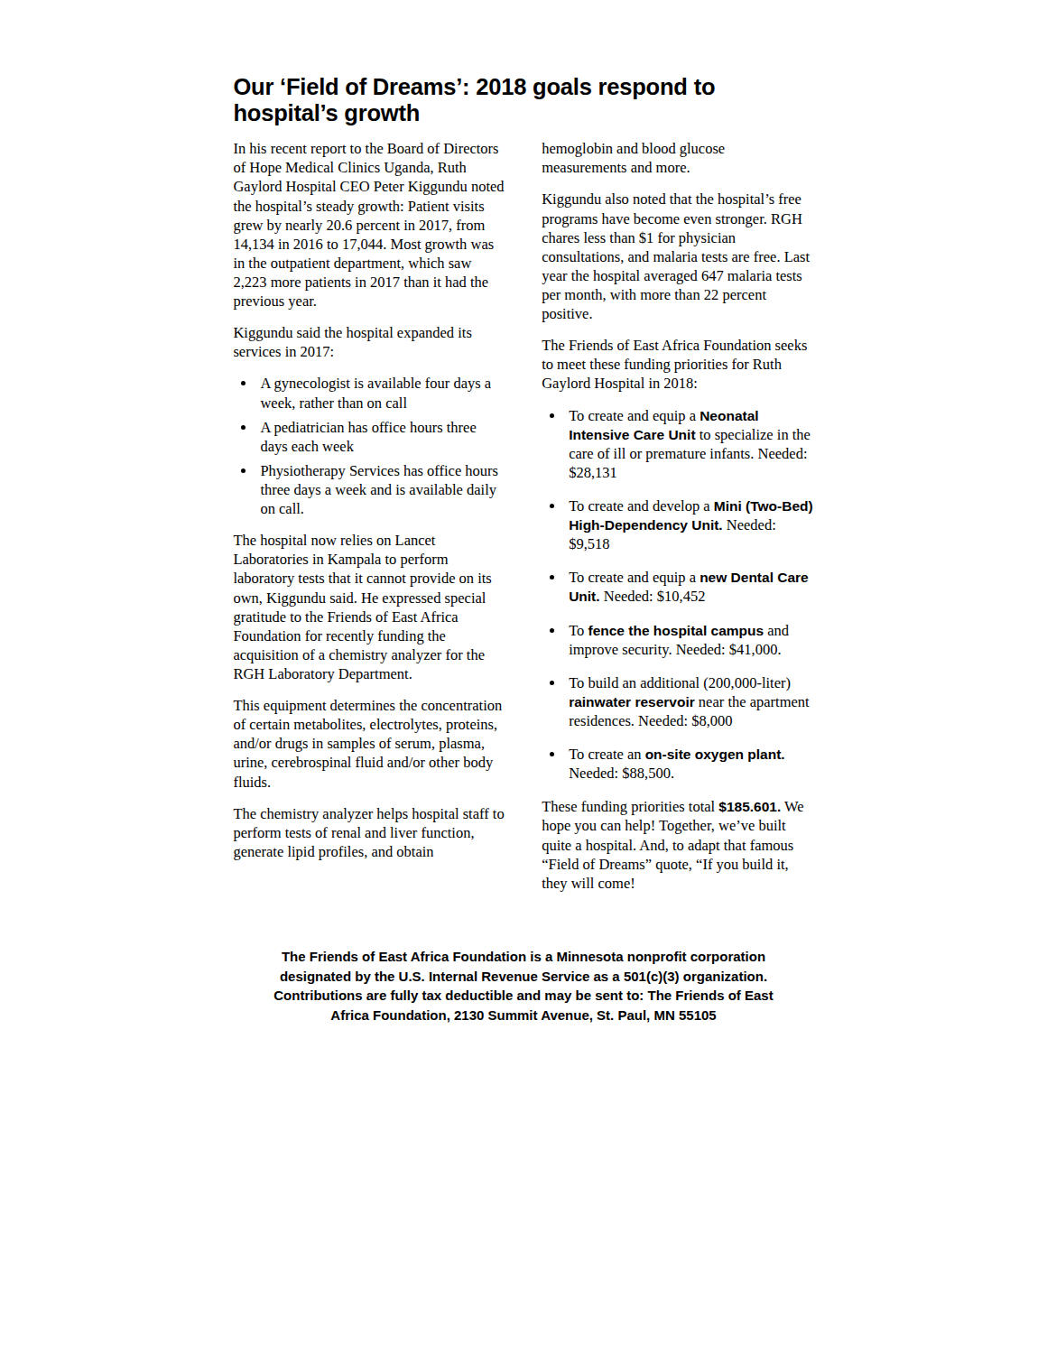Our ‘Field of Dreams’: 2018 goals respond to hospital’s growth
In his recent report to the Board of Directors of Hope Medical Clinics Uganda, Ruth Gaylord Hospital CEO Peter Kiggundu noted the hospital’s steady growth: Patient visits grew by nearly 20.6 percent in 2017, from 14,134 in 2016 to 17,044. Most growth was in the outpatient department, which saw 2,223 more patients in 2017 than it had the previous year.
Kiggundu said the hospital expanded its services in 2017:
A gynecologist is available four days a week, rather than on call
A pediatrician has office hours three days each week
Physiotherapy Services has office hours three days a week and is available daily on call.
The hospital now relies on Lancet Laboratories in Kampala to perform laboratory tests that it cannot provide on its own, Kiggundu said. He expressed special gratitude to the Friends of East Africa Foundation for recently funding the acquisition of a chemistry analyzer for the RGH Laboratory Department.
This equipment determines the concentration of certain metabolites, electrolytes, proteins, and/or drugs in samples of serum, plasma, urine, cerebrospinal fluid and/or other body fluids.
The chemistry analyzer helps hospital staff to perform tests of renal and liver function, generate lipid profiles, and obtain hemoglobin and blood glucose measurements and more.
Kiggundu also noted that the hospital’s free programs have become even stronger. RGH chares less than $1 for physician consultations, and malaria tests are free. Last year the hospital averaged 647 malaria tests per month, with more than 22 percent positive.
The Friends of East Africa Foundation seeks to meet these funding priorities for Ruth Gaylord Hospital in 2018:
To create and equip a Neonatal Intensive Care Unit to specialize in the care of ill or premature infants. Needed: $28,131
To create and develop a Mini (Two-Bed) High-Dependency Unit. Needed: $9,518
To create and equip a new Dental Care Unit. Needed: $10,452
To fence the hospital campus and improve security. Needed: $41,000.
To build an additional (200,000-liter) rainwater reservoir near the apartment residences. Needed: $8,000
To create an on-site oxygen plant. Needed: $88,500.
These funding priorities total $185.601. We hope you can help! Together, we’ve built quite a hospital. And, to adapt that famous “Field of Dreams” quote, “If you build it, they will come!
The Friends of East Africa Foundation is a Minnesota nonprofit corporation designated by the U.S. Internal Revenue Service as a 501(c)(3) organization. Contributions are fully tax deductible and may be sent to: The Friends of East Africa Foundation, 2130 Summit Avenue, St. Paul, MN 55105